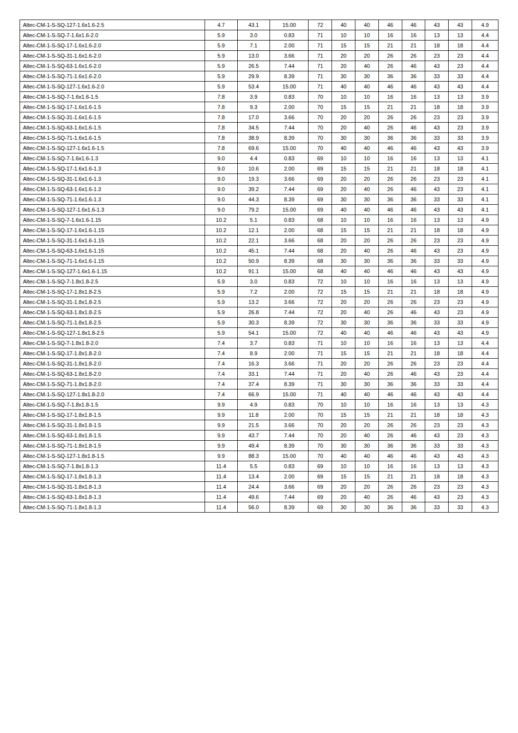| Altec-CM-1-S-SQ-127-1.6x1.6-2.5 | 4.7 | 43.1 | 15.00 | 72 | 40 | 40 | 46 | 46 | 43 | 43 | 4.9 |
| Altec-CM-1-S-SQ-7-1.6x1.6-2.0 | 5.9 | 3.0 | 0.83 | 71 | 10 | 10 | 16 | 16 | 13 | 13 | 4.4 |
| Altec-CM-1-S-SQ-17-1.6x1.6-2.0 | 5.9 | 7.1 | 2.00 | 71 | 15 | 15 | 21 | 21 | 18 | 18 | 4.4 |
| Altec-CM-1-S-SQ-31-1.6x1.6-2.0 | 5.9 | 13.0 | 3.66 | 71 | 20 | 20 | 26 | 26 | 23 | 23 | 4.4 |
| Altec-CM-1-S-SQ-63-1.6x1.6-2.0 | 5.9 | 26.5 | 7.44 | 71 | 20 | 40 | 26 | 46 | 43 | 23 | 4.4 |
| Altec-CM-1-S-SQ-71-1.6x1.6-2.0 | 5.9 | 29.9 | 8.39 | 71 | 30 | 30 | 36 | 36 | 33 | 33 | 4.4 |
| Altec-CM-1-S-SQ-127-1.6x1.6-2.0 | 5.9 | 53.4 | 15.00 | 71 | 40 | 40 | 46 | 46 | 43 | 43 | 4.4 |
| Altec-CM-1-S-SQ-7-1.6x1.6-1.5 | 7.8 | 3.9 | 0.83 | 70 | 10 | 10 | 16 | 16 | 13 | 13 | 3.9 |
| Altec-CM-1-S-SQ-17-1.6x1.6-1.5 | 7.8 | 9.3 | 2.00 | 70 | 15 | 15 | 21 | 21 | 18 | 18 | 3.9 |
| Altec-CM-1-S-SQ-31-1.6x1.6-1.5 | 7.8 | 17.0 | 3.66 | 70 | 20 | 20 | 26 | 26 | 23 | 23 | 3.9 |
| Altec-CM-1-S-SQ-63-1.6x1.6-1.5 | 7.8 | 34.5 | 7.44 | 70 | 20 | 40 | 26 | 46 | 43 | 23 | 3.9 |
| Altec-CM-1-S-SQ-71-1.6x1.6-1.5 | 7.8 | 38.9 | 8.39 | 70 | 30 | 30 | 36 | 36 | 33 | 33 | 3.9 |
| Altec-CM-1-S-SQ-127-1.6x1.6-1.5 | 7.8 | 69.6 | 15.00 | 70 | 40 | 40 | 46 | 46 | 43 | 43 | 3.9 |
| Altec-CM-1-S-SQ-7-1.6x1.6-1.3 | 9.0 | 4.4 | 0.83 | 69 | 10 | 10 | 16 | 16 | 13 | 13 | 4.1 |
| Altec-CM-1-S-SQ-17-1.6x1.6-1.3 | 9.0 | 10.6 | 2.00 | 69 | 15 | 15 | 21 | 21 | 18 | 18 | 4.1 |
| Altec-CM-1-S-SQ-31-1.6x1.6-1.3 | 9.0 | 19.3 | 3.66 | 69 | 20 | 20 | 26 | 26 | 23 | 23 | 4.1 |
| Altec-CM-1-S-SQ-63-1.6x1.6-1.3 | 9.0 | 39.2 | 7.44 | 69 | 20 | 40 | 26 | 46 | 43 | 23 | 4.1 |
| Altec-CM-1-S-SQ-71-1.6x1.6-1.3 | 9.0 | 44.3 | 8.39 | 69 | 30 | 30 | 36 | 36 | 33 | 33 | 4.1 |
| Altec-CM-1-S-SQ-127-1.6x1.6-1.3 | 9.0 | 79.2 | 15.00 | 69 | 40 | 40 | 46 | 46 | 43 | 43 | 4.1 |
| Altec-CM-1-S-SQ-7-1.6x1.6-1.15 | 10.2 | 5.1 | 0.83 | 68 | 10 | 10 | 16 | 16 | 13 | 13 | 4.9 |
| Altec-CM-1-S-SQ-17-1.6x1.6-1.15 | 10.2 | 12.1 | 2.00 | 68 | 15 | 15 | 21 | 21 | 18 | 18 | 4.9 |
| Altec-CM-1-S-SQ-31-1.6x1.6-1.15 | 10.2 | 22.1 | 3.66 | 68 | 20 | 20 | 26 | 26 | 23 | 23 | 4.9 |
| Altec-CM-1-S-SQ-63-1.6x1.6-1.15 | 10.2 | 45.1 | 7.44 | 68 | 20 | 40 | 26 | 46 | 43 | 23 | 4.9 |
| Altec-CM-1-S-SQ-71-1.6x1.6-1.15 | 10.2 | 50.9 | 8.39 | 68 | 30 | 30 | 36 | 36 | 33 | 33 | 4.9 |
| Altec-CM-1-S-SQ-127-1.6x1.6-1.15 | 10.2 | 91.1 | 15.00 | 68 | 40 | 40 | 46 | 46 | 43 | 43 | 4.9 |
| Altec-CM-1-S-SQ-7-1.8x1.8-2.5 | 5.9 | 3.0 | 0.83 | 72 | 10 | 10 | 16 | 16 | 13 | 13 | 4.9 |
| Altec-CM-1-S-SQ-17-1.8x1.8-2.5 | 5.9 | 7.2 | 2.00 | 72 | 15 | 15 | 21 | 21 | 18 | 18 | 4.9 |
| Altec-CM-1-S-SQ-31-1.8x1.8-2.5 | 5.9 | 13.2 | 3.66 | 72 | 20 | 20 | 26 | 26 | 23 | 23 | 4.9 |
| Altec-CM-1-S-SQ-63-1.8x1.8-2.5 | 5.9 | 26.8 | 7.44 | 72 | 20 | 40 | 26 | 46 | 43 | 23 | 4.9 |
| Altec-CM-1-S-SQ-71-1.8x1.8-2.5 | 5.9 | 30.3 | 8.39 | 72 | 30 | 30 | 36 | 36 | 33 | 33 | 4.9 |
| Altec-CM-1-S-SQ-127-1.8x1.8-2.5 | 5.9 | 54.1 | 15.00 | 72 | 40 | 40 | 46 | 46 | 43 | 43 | 4.9 |
| Altec-CM-1-S-SQ-7-1.8x1.8-2.0 | 7.4 | 3.7 | 0.83 | 71 | 10 | 10 | 16 | 16 | 13 | 13 | 4.4 |
| Altec-CM-1-S-SQ-17-1.8x1.8-2.0 | 7.4 | 8.9 | 2.00 | 71 | 15 | 15 | 21 | 21 | 18 | 18 | 4.4 |
| Altec-CM-1-S-SQ-31-1.8x1.8-2.0 | 7.4 | 16.3 | 3.66 | 71 | 20 | 20 | 26 | 26 | 23 | 23 | 4.4 |
| Altec-CM-1-S-SQ-63-1.8x1.8-2.0 | 7.4 | 33.1 | 7.44 | 71 | 20 | 40 | 26 | 46 | 43 | 23 | 4.4 |
| Altec-CM-1-S-SQ-71-1.8x1.8-2.0 | 7.4 | 37.4 | 8.39 | 71 | 30 | 30 | 36 | 36 | 33 | 33 | 4.4 |
| Altec-CM-1-S-SQ-127-1.8x1.8-2.0 | 7.4 | 66.9 | 15.00 | 71 | 40 | 40 | 46 | 46 | 43 | 43 | 4.4 |
| Altec-CM-1-S-SQ-7-1.8x1.8-1.5 | 9.9 | 4.9 | 0.83 | 70 | 10 | 10 | 16 | 16 | 13 | 13 | 4.3 |
| Altec-CM-1-S-SQ-17-1.8x1.8-1.5 | 9.9 | 11.8 | 2.00 | 70 | 15 | 15 | 21 | 21 | 18 | 18 | 4.3 |
| Altec-CM-1-S-SQ-31-1.8x1.8-1.5 | 9.9 | 21.5 | 3.66 | 70 | 20 | 20 | 26 | 26 | 23 | 23 | 4.3 |
| Altec-CM-1-S-SQ-63-1.8x1.8-1.5 | 9.9 | 43.7 | 7.44 | 70 | 20 | 40 | 26 | 46 | 43 | 23 | 4.3 |
| Altec-CM-1-S-SQ-71-1.8x1.8-1.5 | 9.9 | 49.4 | 8.39 | 70 | 30 | 30 | 36 | 36 | 33 | 33 | 4.3 |
| Altec-CM-1-S-SQ-127-1.8x1.8-1.5 | 9.9 | 88.3 | 15.00 | 70 | 40 | 40 | 46 | 46 | 43 | 43 | 4.3 |
| Altec-CM-1-S-SQ-7-1.8x1.8-1.3 | 11.4 | 5.5 | 0.83 | 69 | 10 | 10 | 16 | 16 | 13 | 13 | 4.3 |
| Altec-CM-1-S-SQ-17-1.8x1.8-1.3 | 11.4 | 13.4 | 2.00 | 69 | 15 | 15 | 21 | 21 | 18 | 18 | 4.3 |
| Altec-CM-1-S-SQ-31-1.8x1.8-1.3 | 11.4 | 24.4 | 3.66 | 69 | 20 | 20 | 26 | 26 | 23 | 23 | 4.3 |
| Altec-CM-1-S-SQ-63-1.8x1.8-1.3 | 11.4 | 49.6 | 7.44 | 69 | 20 | 40 | 26 | 46 | 43 | 23 | 4.3 |
| Altec-CM-1-S-SQ-71-1.8x1.8-1.3 | 11.4 | 56.0 | 8.39 | 69 | 30 | 30 | 36 | 36 | 33 | 33 | 4.3 |